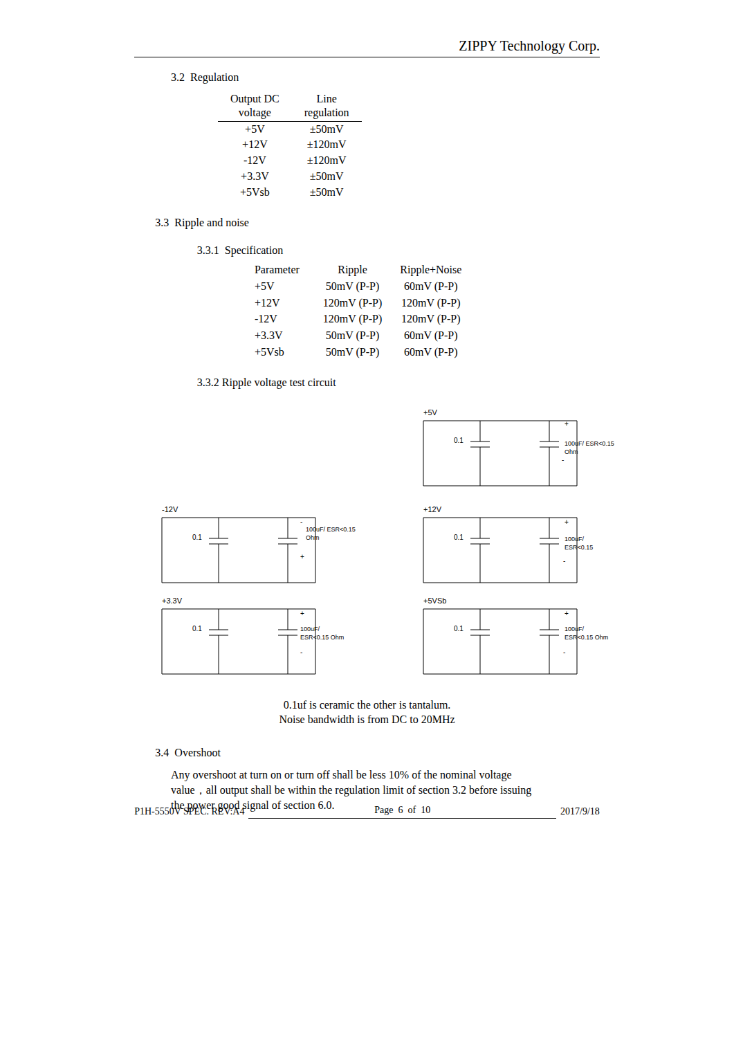ZIPPY Technology Corp.
3.2 Regulation
| Output DC voltage | Line regulation |
| --- | --- |
| +5V | ±50mV |
| +12V | ±120mV |
| -12V | ±120mV |
| +3.3V | ±50mV |
| +5Vsb | ±50mV |
3.3 Ripple and noise
3.3.1 Specification
| Parameter | Ripple | Ripple+Noise |
| --- | --- | --- |
| +5V | 50mV (P-P) | 60mV (P-P) |
| +12V | 120mV (P-P) | 120mV (P-P) |
| -12V | 120mV (P-P) | 120mV (P-P) |
| +3.3V | 50mV (P-P) | 60mV (P-P) |
| +5Vsb | 50mV (P-P) | 60mV (P-P) |
3.3.2 Ripple voltage test circuit
+5V 0.1 + 100uF/ ESR<0.15 Ohm - -12V 0.1 - 100uF/ ESR<0.15 Ohm + +12V 0.1 + 100uF/ ESR<0.15 - +3.3V 0.1 + 100uF/ ESR<0.15 Ohm - +5VSb 0.1 + 100uF/ ESR<0.15 Ohm -
0.1uf is ceramic the other is tantalum.
Noise bandwidth is from DC to 20MHz
3.4 Overshoot
Any overshoot at turn on or turn off shall be less 10% of the nominal voltage
value，all output shall be within the regulation limit of section 3.2 before issuing
the power good signal of section 6.0.
P1H-5550V SPEC. REV:A4 Page 6 of 10 2017/9/18